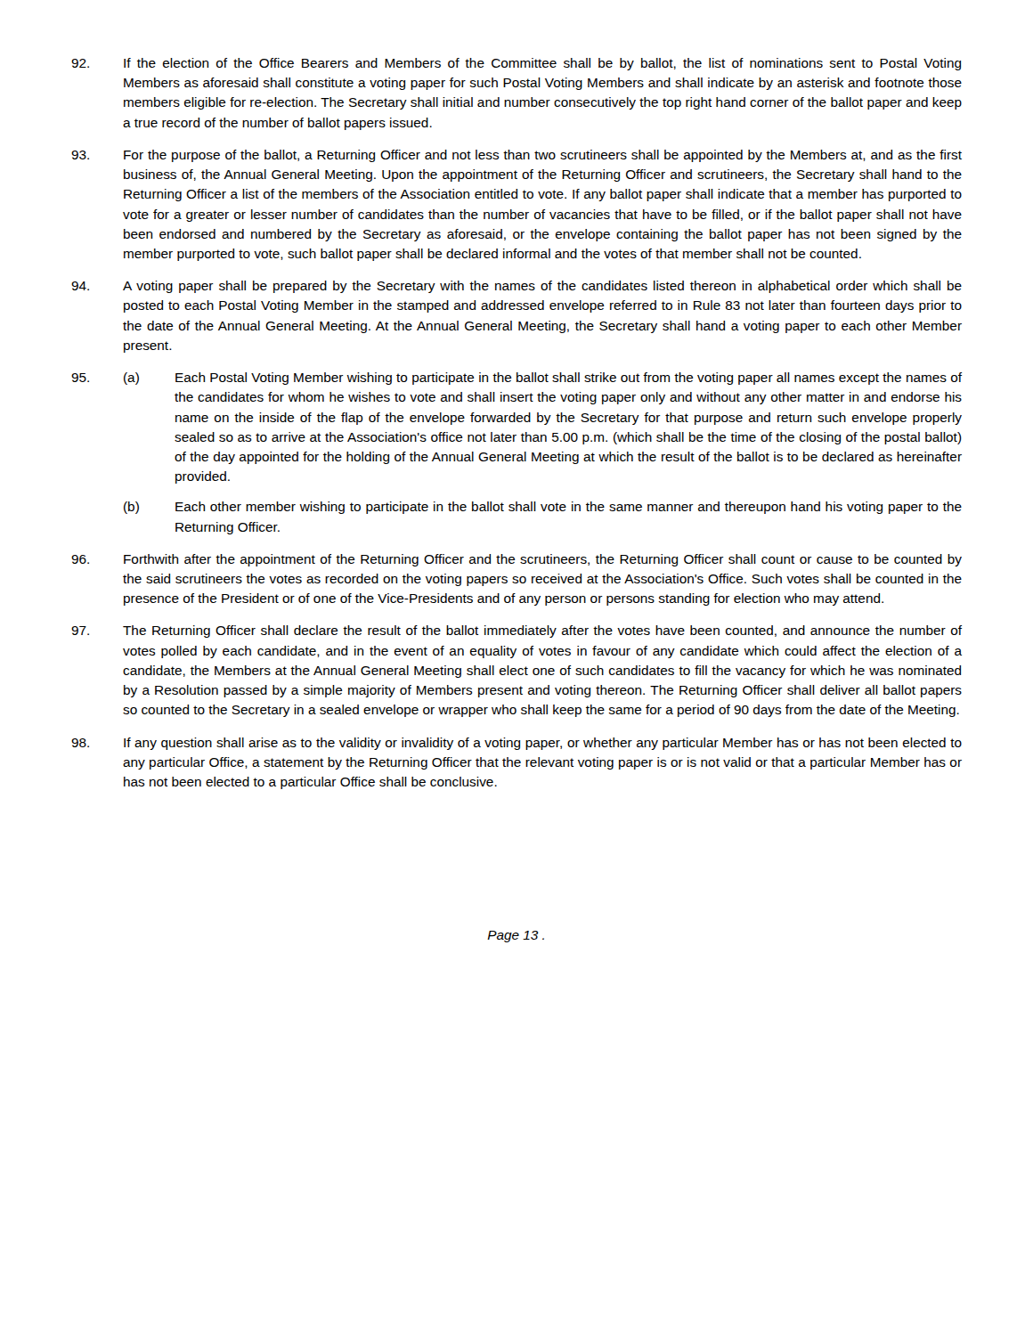92. If the election of the Office Bearers and Members of the Committee shall be by ballot, the list of nominations sent to Postal Voting Members as aforesaid shall constitute a voting paper for such Postal Voting Members and shall indicate by an asterisk and footnote those members eligible for re-election. The Secretary shall initial and number consecutively the top right hand corner of the ballot paper and keep a true record of the number of ballot papers issued.
93. For the purpose of the ballot, a Returning Officer and not less than two scrutineers shall be appointed by the Members at, and as the first business of, the Annual General Meeting. Upon the appointment of the Returning Officer and scrutineers, the Secretary shall hand to the Returning Officer a list of the members of the Association entitled to vote. If any ballot paper shall indicate that a member has purported to vote for a greater or lesser number of candidates than the number of vacancies that have to be filled, or if the ballot paper shall not have been endorsed and numbered by the Secretary as aforesaid, or the envelope containing the ballot paper has not been signed by the member purported to vote, such ballot paper shall be declared informal and the votes of that member shall not be counted.
94. A voting paper shall be prepared by the Secretary with the names of the candidates listed thereon in alphabetical order which shall be posted to each Postal Voting Member in the stamped and addressed envelope referred to in Rule 83 not later than fourteen days prior to the date of the Annual General Meeting. At the Annual General Meeting, the Secretary shall hand a voting paper to each other Member present.
95.
(a) Each Postal Voting Member wishing to participate in the ballot shall strike out from the voting paper all names except the names of the candidates for whom he wishes to vote and shall insert the voting paper only and without any other matter in and endorse his name on the inside of the flap of the envelope forwarded by the Secretary for that purpose and return such envelope properly sealed so as to arrive at the Association's office not later than 5.00 p.m. (which shall be the time of the closing of the postal ballot) of the day appointed for the holding of the Annual General Meeting at which the result of the ballot is to be declared as hereinafter provided.
(b) Each other member wishing to participate in the ballot shall vote in the same manner and thereupon hand his voting paper to the Returning Officer.
96. Forthwith after the appointment of the Returning Officer and the scrutineers, the Returning Officer shall count or cause to be counted by the said scrutineers the votes as recorded on the voting papers so received at the Association's Office. Such votes shall be counted in the presence of the President or of one of the Vice-Presidents and of any person or persons standing for election who may attend.
97. The Returning Officer shall declare the result of the ballot immediately after the votes have been counted, and announce the number of votes polled by each candidate, and in the event of an equality of votes in favour of any candidate which could affect the election of a candidate, the Members at the Annual General Meeting shall elect one of such candidates to fill the vacancy for which he was nominated by a Resolution passed by a simple majority of Members present and voting thereon. The Returning Officer shall deliver all ballot papers so counted to the Secretary in a sealed envelope or wrapper who shall keep the same for a period of 90 days from the date of the Meeting.
98. If any question shall arise as to the validity or invalidity of a voting paper, or whether any particular Member has or has not been elected to any particular Office, a statement by the Returning Officer that the relevant voting paper is or is not valid or that a particular Member has or has not been elected to a particular Office shall be conclusive.
Page 13 .